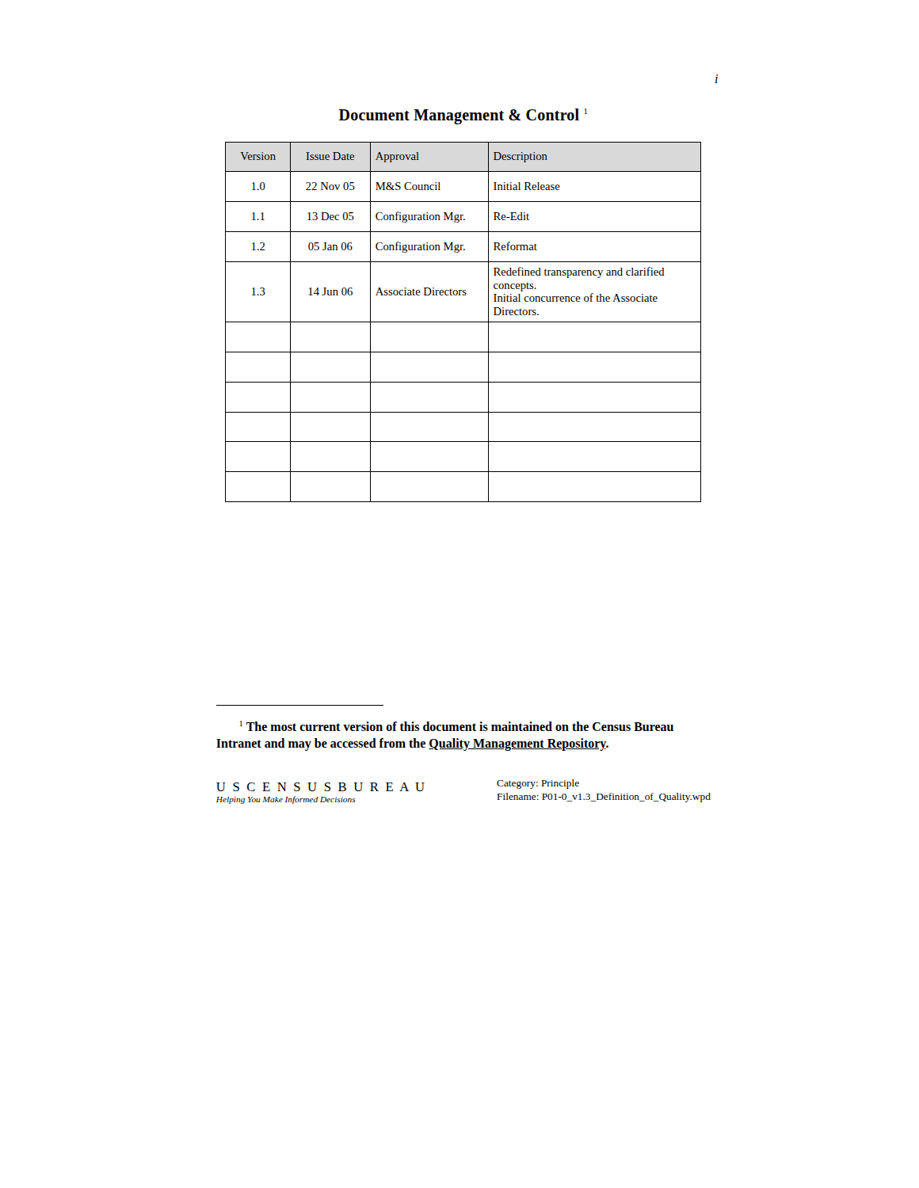i
Document Management & Control 1
| Version | Issue Date | Approval | Description |
| --- | --- | --- | --- |
| 1.0 | 22 Nov 05 | M&S Council | Initial Release |
| 1.1 | 13 Dec 05 | Configuration Mgr. | Re-Edit |
| 1.2 | 05 Jan 06 | Configuration Mgr. | Reformat |
| 1.3 | 14 Jun 06 | Associate Directors | Redefined transparency and clarified concepts. Initial concurrence of the Associate Directors. |
1 The most current version of this document is maintained on the Census Bureau Intranet and may be accessed from the Quality Management Repository.
U S C E N S U S B U R E A U
Helping You Make Informed Decisions
Category: Principle
Filename: P01-0_v1.3_Definition_of_Quality.wpd